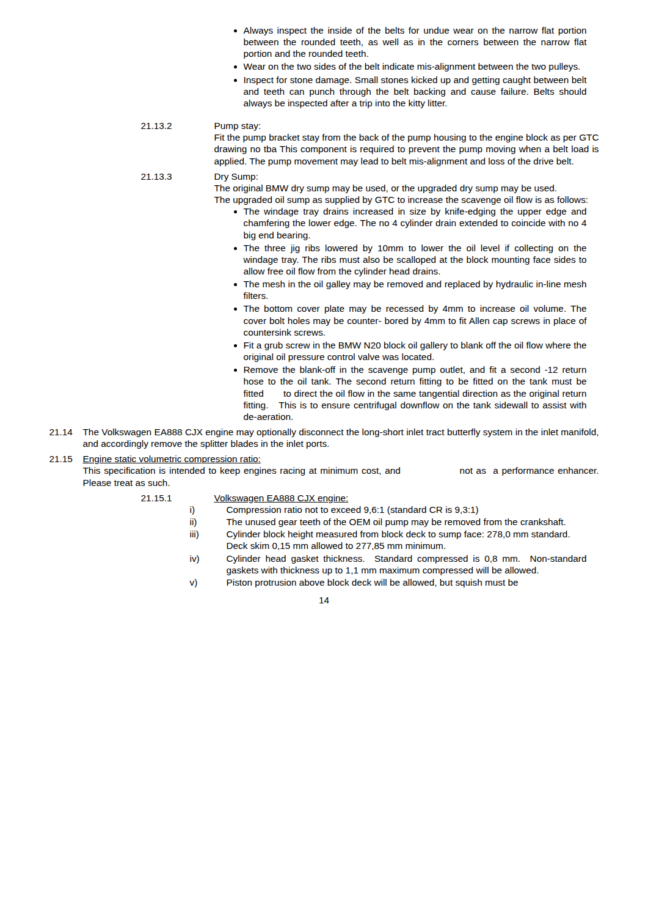Always inspect the inside of the belts for undue wear on the narrow flat portion between the rounded teeth, as well as in the corners between the narrow flat portion and the rounded teeth.
Wear on the two sides of the belt indicate mis-alignment between the two pulleys.
Inspect for stone damage. Small stones kicked up and getting caught between belt and teeth can punch through the belt backing and cause failure. Belts should always be inspected after a trip into the kitty litter.
21.13.2
Pump stay:
Fit the pump bracket stay from the back of the pump housing to the engine block as per GTC drawing no tba This component is required to prevent the pump moving when a belt load is applied. The pump movement may lead to belt mis-alignment and loss of the drive belt.
21.13.3
Dry Sump:
The original BMW dry sump may be used, or the upgraded dry sump may be used.
The upgraded oil sump as supplied by GTC to increase the scavenge oil flow is as follows:
The windage tray drains increased in size by knife-edging the upper edge and chamfering the lower edge. The no 4 cylinder drain extended to coincide with no 4 big end bearing.
The three jig ribs lowered by 10mm to lower the oil level if collecting on the windage tray. The ribs must also be scalloped at the block mounting face sides to allow free oil flow from the cylinder head drains.
The mesh in the oil galley may be removed and replaced by hydraulic in-line mesh filters.
The bottom cover plate may be recessed by 4mm to increase oil volume. The cover bolt holes may be counter- bored by 4mm to fit Allen cap screws in place of countersink screws.
Fit a grub screw in the BMW N20 block oil gallery to blank off the oil flow where the original oil pressure control valve was located.
Remove the blank-off in the scavenge pump outlet, and fit a second -12 return hose to the oil tank. The second return fitting to be fitted on the tank must be fitted to direct the oil flow in the same tangential direction as the original return fitting. This is to ensure centrifugal downflow on the tank sidewall to assist with de-aeration.
21.14
The Volkswagen EA888 CJX engine may optionally disconnect the long-short inlet tract butterfly system in the inlet manifold, and accordingly remove the splitter blades in the inlet ports.
21.15
Engine static volumetric compression ratio:
This specification is intended to keep engines racing at minimum cost, and not as a performance enhancer. Please treat as such.
21.15.1
Volkswagen EA888 CJX engine:
i)
Compression ratio not to exceed 9,6:1 (standard CR is 9,3:1)
ii)
The unused gear teeth of the OEM oil pump may be removed from the crankshaft.
iii)
Cylinder block height measured from block deck to sump face: 278,0 mm standard.
Deck skim 0,15 mm allowed to 277,85 mm minimum.
iv)
Cylinder head gasket thickness. Standard compressed is 0,8 mm. Non-standard gaskets with thickness up to 1,1 mm maximum compressed will be allowed.
v)
Piston protrusion above block deck will be allowed, but squish must be
14